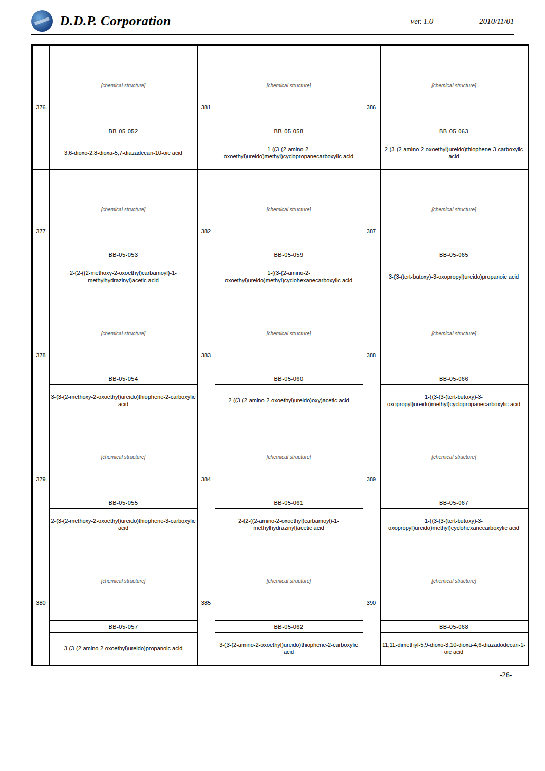D.D.P. Corporation
ver. 1.0 2010/11/01
| 376 | [chemical structure] | 381 | [chemical structure] | 386 | [chemical structure] |
| BB-05-052 | BB-05-058 | BB-05-063 |
| 3,6-dioxo-2,8-dioxa-5,7-diazadecan-10-oic acid | 1-((3-(2-amino-2-oxoethyl)ureido)methyl)cyclopropanecarboxylic acid | 2-(3-(2-amino-2-oxoethyl)ureido)thiophene-3-carboxylic acid |
| 377 | [chemical structure] | 382 | [chemical structure] | 387 | [chemical structure] |
| BB-05-053 | BB-05-059 | BB-05-065 |
| 2-(2-((2-methoxy-2-oxoethyl)carbamoyl)-1-methylhydrazinyl)acetic acid | 1-((3-(2-amino-2-oxoethyl)ureido)methyl)cyclohexanecarboxylic acid | 3-(3-(tert-butoxy)-3-oxopropyl)ureido)propanoic acid |
| 378 | [chemical structure] | 383 | [chemical structure] | 388 | [chemical structure] |
| BB-05-054 | BB-05-060 | BB-05-066 |
| 3-(3-(2-methoxy-2-oxoethyl)ureido)thiophene-2-carboxylic acid | 2-((3-(2-amino-2-oxoethyl)ureido)oxy)acetic acid | 1-((3-(3-(tert-butoxy)-3-oxopropyl)ureido)methyl)cyclopropanecarboxylic acid |
| 379 | [chemical structure] | 384 | [chemical structure] | 389 | [chemical structure] |
| BB-05-055 | BB-05-061 | BB-05-067 |
| 2-(3-(2-methoxy-2-oxoethyl)ureido)thiophene-3-carboxylic acid | 2-(2-((2-amino-2-oxoethyl)carbamoyl)-1-methylhydrazinyl)acetic acid | 1-((3-(3-(tert-butoxy)-3-oxopropyl)ureido)methyl)cyclohexanecarboxylic acid |
| 380 | [chemical structure] | 385 | [chemical structure] | 390 | [chemical structure] |
| BB-05-057 | BB-05-062 | BB-05-068 |
| 3-(3-(2-amino-2-oxoethyl)ureido)propanoic acid | 3-(3-(2-amino-2-oxoethyl)ureido)thiophene-2-carboxylic acid | 11,11-dimethyl-5,9-dioxo-3,10-dioxa-4,6-diazadodecan-1-oic acid |
-26-